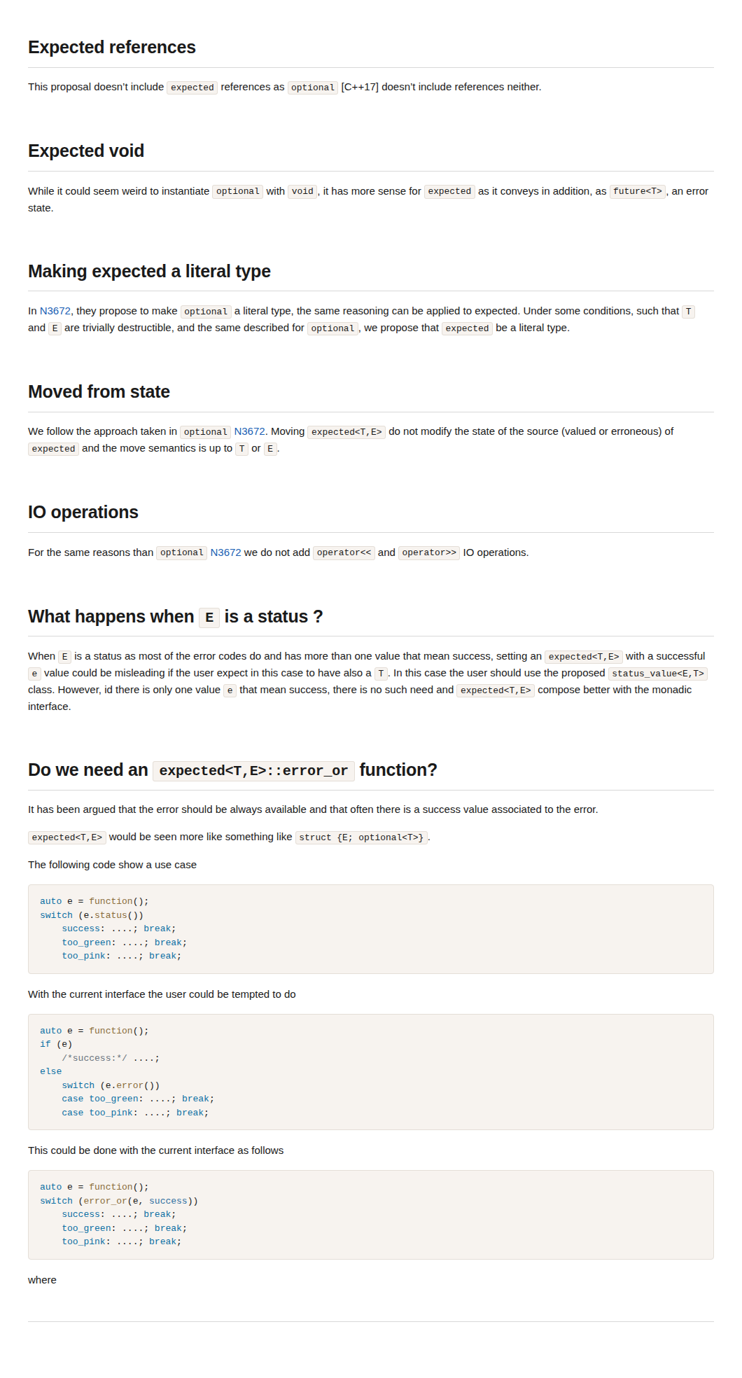Expected references
This proposal doesn’t include expected references as optional [C++17] doesn’t include references neither.
Expected void
While it could seem weird to instantiate optional with void, it has more sense for expected as it conveys in addition, as future<T>, an error state.
Making expected a literal type
In N3672, they propose to make optional a literal type, the same reasoning can be applied to expected. Under some conditions, such that T and E are trivially destructible, and the same described for optional, we propose that expected be a literal type.
Moved from state
We follow the approach taken in optional N3672. Moving expected<T,E> do not modify the state of the source (valued or erroneous) of expected and the move semantics is up to T or E.
IO operations
For the same reasons than optional N3672 we do not add operator<< and operator>> IO operations.
What happens when E is a status ?
When E is a status as most of the error codes do and has more than one value that mean success, setting an expected<T,E> with a successful e value could be misleading if the user expect in this case to have also a T. In this case the user should use the proposed status_value<E,T> class. However, id there is only one value e that mean success, there is no such need and expected<T,E> compose better with the monadic interface.
Do we need an expected<T,E>::error_or function?
It has been argued that the error should be always available and that often there is a success value associated to the error.
expected<T,E> would be seen more like something like struct {E; optional<T>}.
The following code show a use case
auto e = function();
switch (e.status())
    success: ....; break;
    too_green: ....; break;
    too_pink: ....; break;
With the current interface the user could be tempted to do
auto e = function();
if (e)
    /*success:*/ ....;
else
    switch (e.error())
    case too_green: ....; break;
    case too_pink: ....; break;
This could be done with the current interface as follows
auto e = function();
switch (error_or(e, success))
    success: ....; break;
    too_green: ....; break;
    too_pink: ....; break;
where